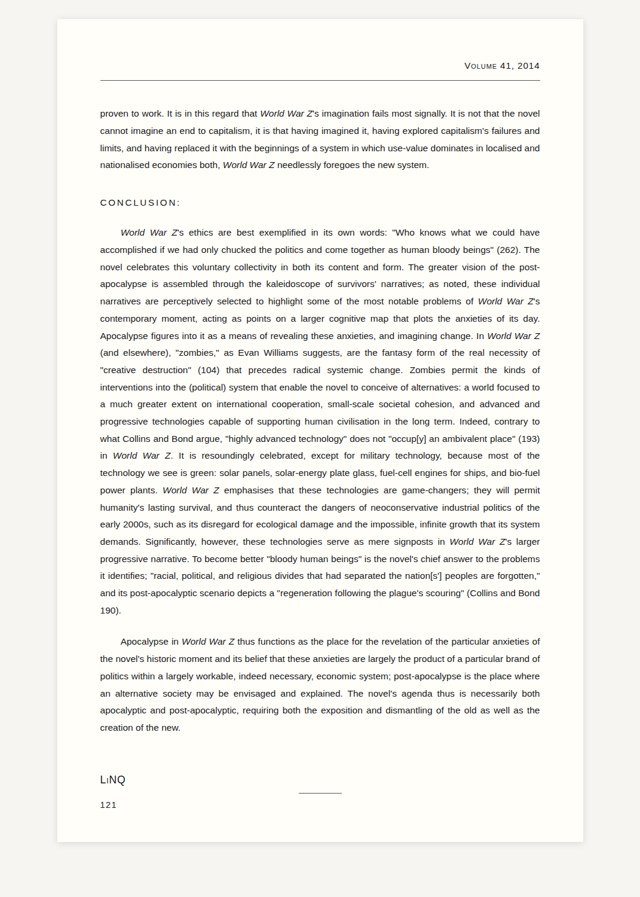Volume 41, 2014
proven to work. It is in this regard that World War Z's imagination fails most signally. It is not that the novel cannot imagine an end to capitalism, it is that having imagined it, having explored capitalism's failures and limits, and having replaced it with the beginnings of a system in which use-value dominates in localised and nationalised economies both, World War Z needlessly foregoes the new system.
CONCLUSION:
World War Z's ethics are best exemplified in its own words: "Who knows what we could have accomplished if we had only chucked the politics and come together as human bloody beings" (262). The novel celebrates this voluntary collectivity in both its content and form. The greater vision of the post-apocalypse is assembled through the kaleidoscope of survivors' narratives; as noted, these individual narratives are perceptively selected to highlight some of the most notable problems of World War Z's contemporary moment, acting as points on a larger cognitive map that plots the anxieties of its day. Apocalypse figures into it as a means of revealing these anxieties, and imagining change. In World War Z (and elsewhere), "zombies," as Evan Williams suggests, are the fantasy form of the real necessity of "creative destruction" (104) that precedes radical systemic change. Zombies permit the kinds of interventions into the (political) system that enable the novel to conceive of alternatives: a world focused to a much greater extent on international cooperation, small-scale societal cohesion, and advanced and progressive technologies capable of supporting human civilisation in the long term. Indeed, contrary to what Collins and Bond argue, "highly advanced technology" does not "occup[y] an ambivalent place" (193) in World War Z. It is resoundingly celebrated, except for military technology, because most of the technology we see is green: solar panels, solar-energy plate glass, fuel-cell engines for ships, and bio-fuel power plants. World War Z emphasises that these technologies are game-changers; they will permit humanity's lasting survival, and thus counteract the dangers of neoconservative industrial politics of the early 2000s, such as its disregard for ecological damage and the impossible, infinite growth that its system demands. Significantly, however, these technologies serve as mere signposts in World War Z's larger progressive narrative. To become better "bloody human beings" is the novel's chief answer to the problems it identifies; "racial, political, and religious divides that had separated the nation[s'] peoples are forgotten," and its post-apocalyptic scenario depicts a "regeneration following the plague's scouring" (Collins and Bond 190).
Apocalypse in World War Z thus functions as the place for the revelation of the particular anxieties of the novel's historic moment and its belief that these anxieties are largely the product of a particular brand of politics within a largely workable, indeed necessary, economic system; post-apocalypse is the place where an alternative society may be envisaged and explained. The novel's agenda thus is necessarily both apocalyptic and post-apocalyptic, requiring both the exposition and dismantling of the old as well as the creation of the new.
LiNQ
121